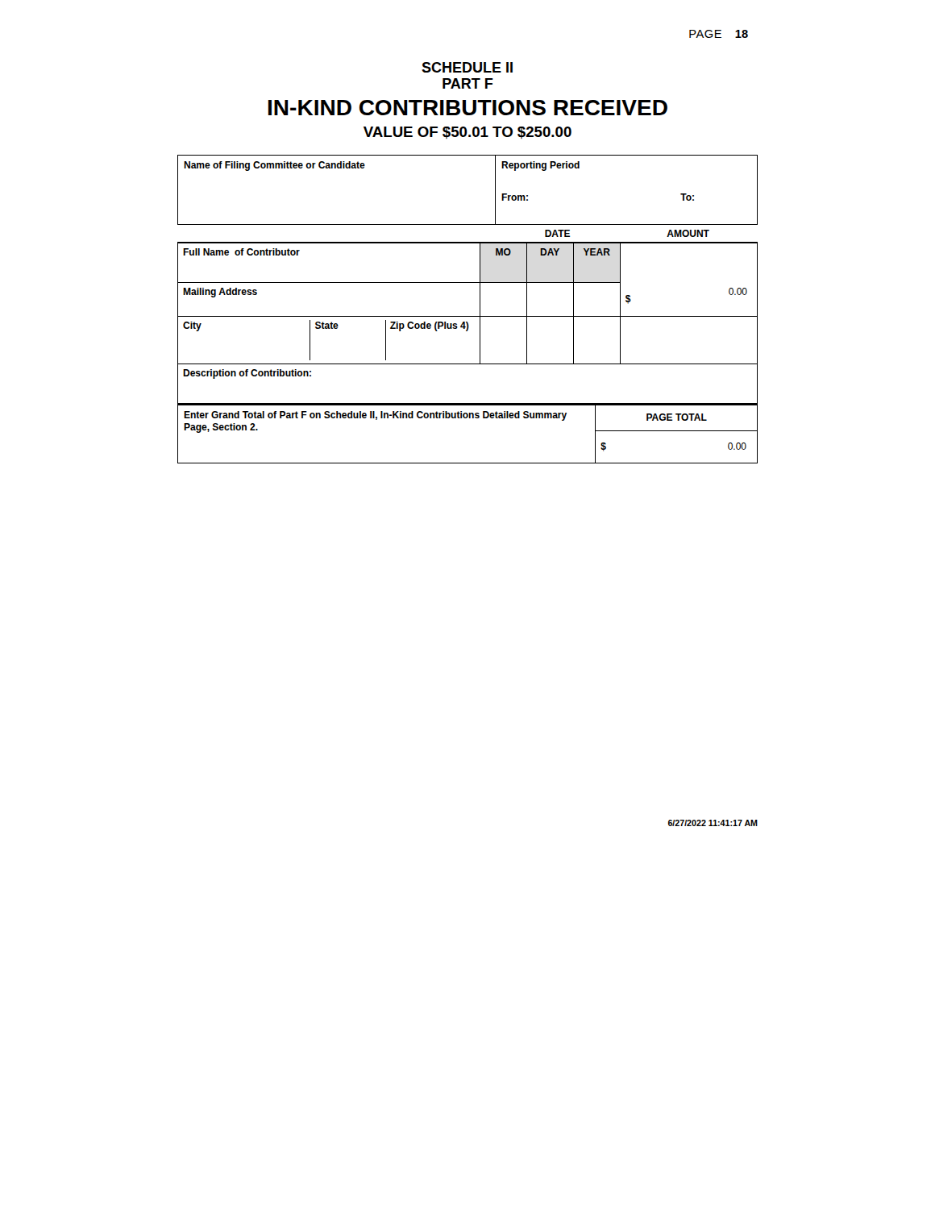PAGE 18
SCHEDULE II
PART F
IN-KIND CONTRIBUTIONS RECEIVED
VALUE OF $50.01 TO $250.00
| Name of Filing Committee or Candidate | Reporting Period From: To: |
| | DATE | AMOUNT |
| Full Name of Contributor | MO | DAY | YEAR | |
| Mailing Address | | | | $ 0.00 |
| / City / State / Zip Code (Plus 4) / | | | | |
| Description of Contribution: |
| Enter Grand Total of Part F on Schedule II, In-Kind Contributions Detailed Summary Page, Section 2. | PAGE TOTAL |
| $ 0.00 |
6/27/2022 11:41:17 AM